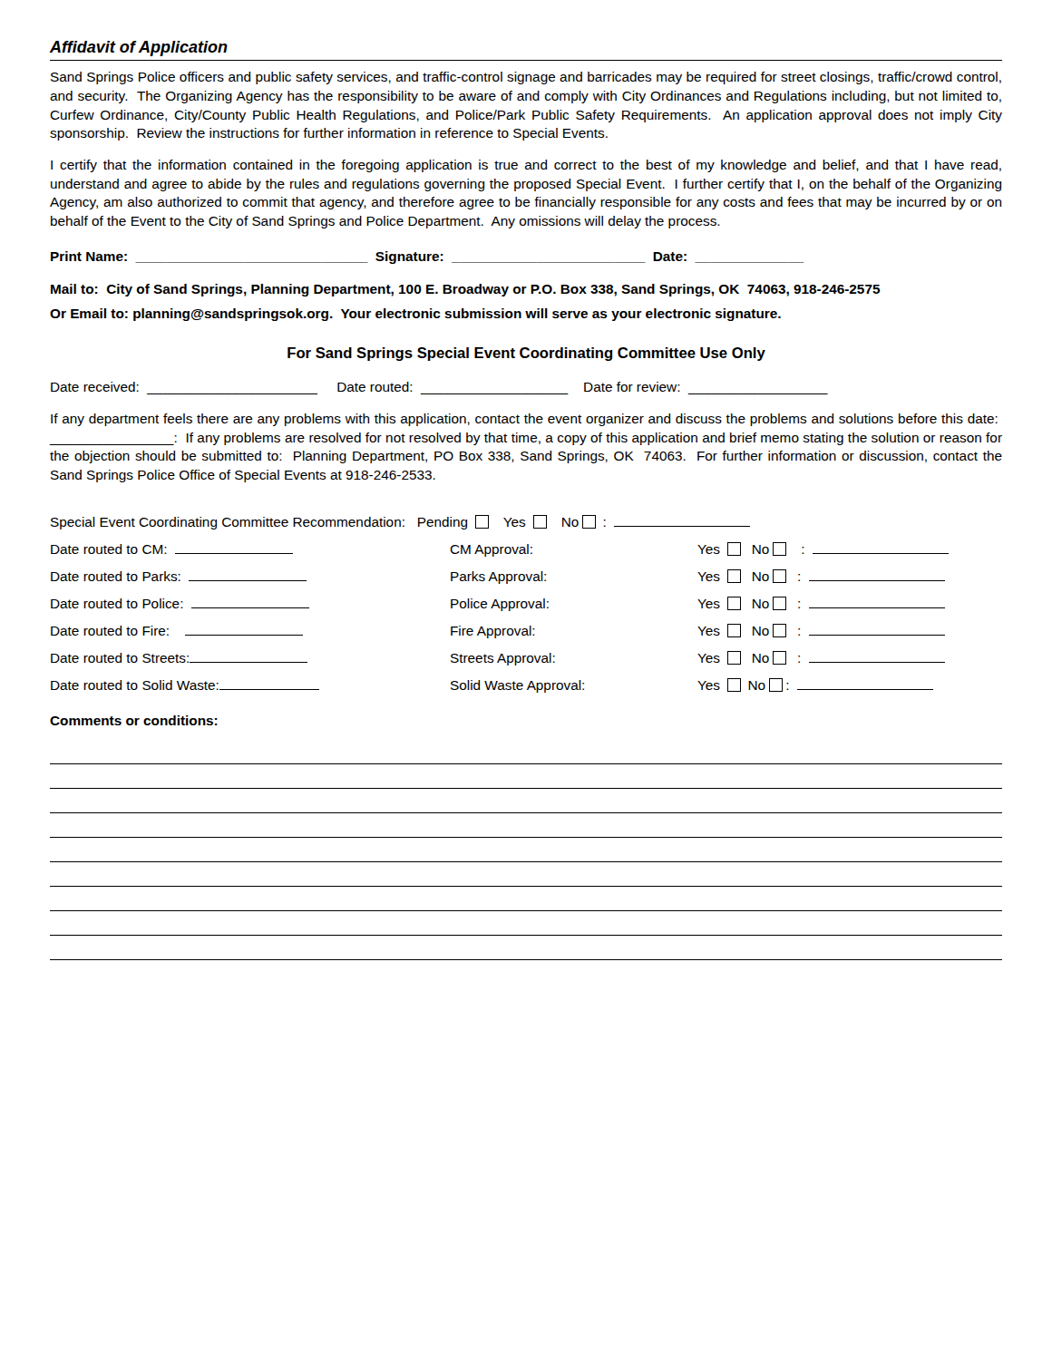Affidavit of Application
Sand Springs Police officers and public safety services, and traffic-control signage and barricades may be required for street closings, traffic/crowd control, and security. The Organizing Agency has the responsibility to be aware of and comply with City Ordinances and Regulations including, but not limited to, Curfew Ordinance, City/County Public Health Regulations, and Police/Park Public Safety Requirements. An application approval does not imply City sponsorship. Review the instructions for further information in reference to Special Events.
I certify that the information contained in the foregoing application is true and correct to the best of my knowledge and belief, and that I have read, understand and agree to abide by the rules and regulations governing the proposed Special Event. I further certify that I, on the behalf of the Organizing Agency, am also authorized to commit that agency, and therefore agree to be financially responsible for any costs and fees that may be incurred by or on behalf of the Event to the City of Sand Springs and Police Department. Any omissions will delay the process.
Print Name: ______________________________ Signature: _________________________ Date: ______________
Mail to: City of Sand Springs, Planning Department, 100 E. Broadway or P.O. Box 338, Sand Springs, OK 74063, 918-246-2575
Or Email to: planning@sandspringsok.org. Your electronic submission will serve as your electronic signature.
For Sand Springs Special Event Coordinating Committee Use Only
Date received: ______________________ Date routed: ___________________ Date for review: __________________
If any department feels there are any problems with this application, contact the event organizer and discuss the problems and solutions before this date: ________________: If any problems are resolved for not resolved by that time, a copy of this application and brief memo stating the solution or reason for the objection should be submitted to: Planning Department, PO Box 338, Sand Springs, OK 74063. For further information or discussion, contact the Sand Springs Police Office of Special Events at 918-246-2533.
| Special Event Coordinating Committee Recommendation: Pending Yes No : |
| Date routed to CM: | CM Approval: | Yes No : |
| Date routed to Parks: | Parks Approval: | Yes No : |
| Date routed to Police: | Police Approval: | Yes No : |
| Date routed to Fire: | Fire Approval: | Yes No : |
| Date routed to Streets: | Streets Approval: | Yes No : |
| Date routed to Solid Waste: | Solid Waste Approval: | Yes No : |
Comments or conditions: